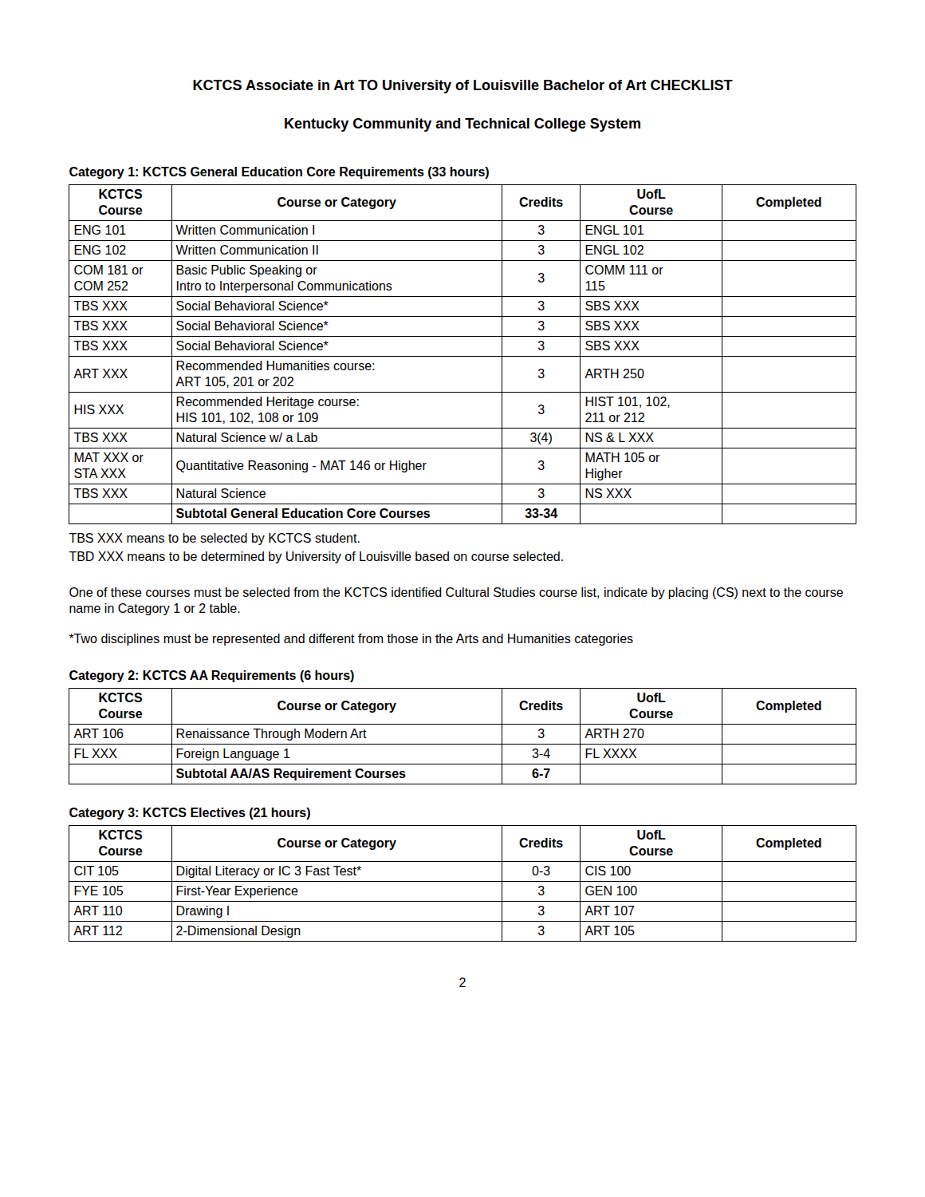KCTCS Associate in Art TO University of Louisville Bachelor of Art CHECKLIST
Kentucky Community and Technical College System
Category 1: KCTCS General Education Core Requirements (33 hours)
| KCTCS Course | Course or Category | Credits | UofL Course | Completed |
| --- | --- | --- | --- | --- |
| ENG 101 | Written Communication I | 3 | ENGL 101 | |
| ENG 102 | Written Communication II | 3 | ENGL 102 | |
| COM 181 or COM 252 | Basic Public Speaking or Intro to Interpersonal Communications | 3 | COMM 111 or 115 | |
| TBS XXX | Social Behavioral Science* | 3 | SBS XXX | |
| TBS XXX | Social Behavioral Science* | 3 | SBS XXX | |
| TBS XXX | Social Behavioral Science* | 3 | SBS XXX | |
| ART XXX | Recommended Humanities course: ART 105, 201 or 202 | 3 | ARTH 250 | |
| HIS XXX | Recommended Heritage course: HIS 101, 102, 108 or 109 | 3 | HIST 101, 102, 211 or 212 | |
| TBS XXX | Natural Science w/ a Lab | 3(4) | NS & L XXX | |
| MAT XXX or STA XXX | Quantitative Reasoning - MAT 146 or Higher | 3 | MATH 105 or Higher | |
| TBS XXX | Natural Science | 3 | NS XXX | |
| | Subtotal General Education Core Courses | 33-34 | | |
TBS XXX means to be selected by KCTCS student.
TBD XXX means to be determined by University of Louisville based on course selected.
One of these courses must be selected from the KCTCS identified Cultural Studies course list, indicate by placing (CS) next to the course name in Category 1 or 2 table.
*Two disciplines must be represented and different from those in the Arts and Humanities categories
Category 2: KCTCS AA Requirements (6 hours)
| KCTCS Course | Course or Category | Credits | UofL Course | Completed |
| --- | --- | --- | --- | --- |
| ART 106 | Renaissance Through Modern Art | 3 | ARTH 270 | |
| FL XXX | Foreign Language 1 | 3-4 | FL XXXX | |
| | Subtotal AA/AS Requirement Courses | 6-7 | | |
Category 3: KCTCS Electives (21 hours)
| KCTCS Course | Course or Category | Credits | UofL Course | Completed |
| --- | --- | --- | --- | --- |
| CIT 105 | Digital Literacy or IC 3 Fast Test* | 0-3 | CIS 100 | |
| FYE 105 | First-Year Experience | 3 | GEN 100 | |
| ART 110 | Drawing I | 3 | ART 107 | |
| ART 112 | 2-Dimensional Design | 3 | ART 105 | |
2